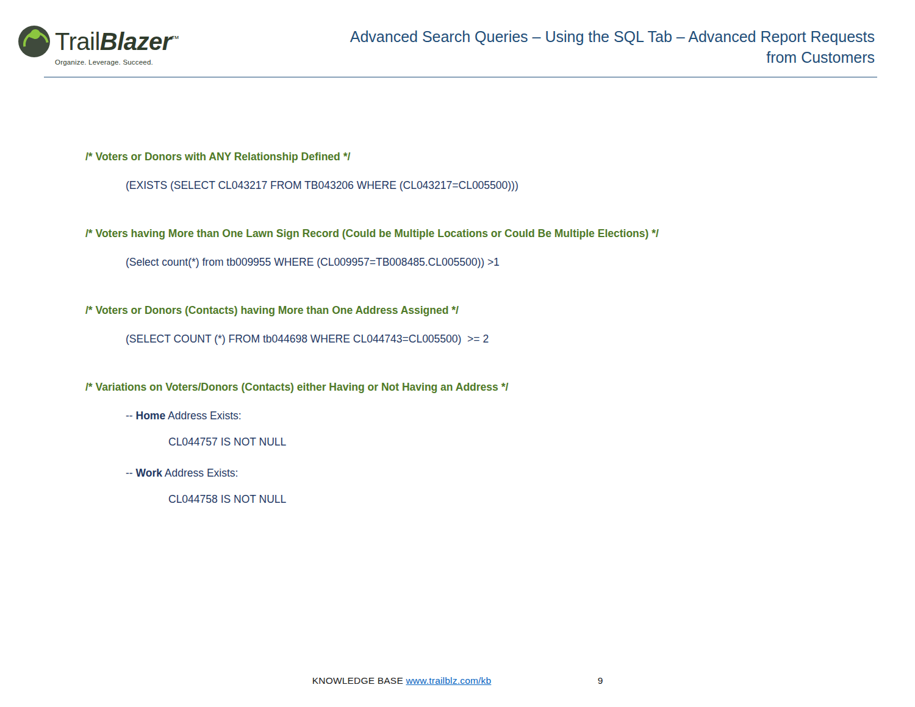Trail Blazer™
Organize. Leverage. Succeed.
Advanced Search Queries – Using the SQL Tab – Advanced Report Requests
from Customers
/* Voters or Donors with ANY Relationship Defined */
(EXISTS (SELECT CL043217 FROM TB043206 WHERE (CL043217=CL005500)))
/* Voters having More than One Lawn Sign Record (Could be Multiple Locations or Could Be Multiple Elections) */
(Select count(*) from tb009955 WHERE (CL009957=TB008485.CL005500)) >1
/* Voters or Donors (Contacts) having More than One Address Assigned */
(SELECT COUNT (*) FROM tb044698 WHERE CL044743=CL005500) >= 2
/* Variations on Voters/Donors (Contacts) either Having or Not Having an Address */
-- Home Address Exists:
CL044757 IS NOT NULL
-- Work Address Exists:
CL044758 IS NOT NULL
KNOWLEDGE BASE www.trailblz.com/kb 9